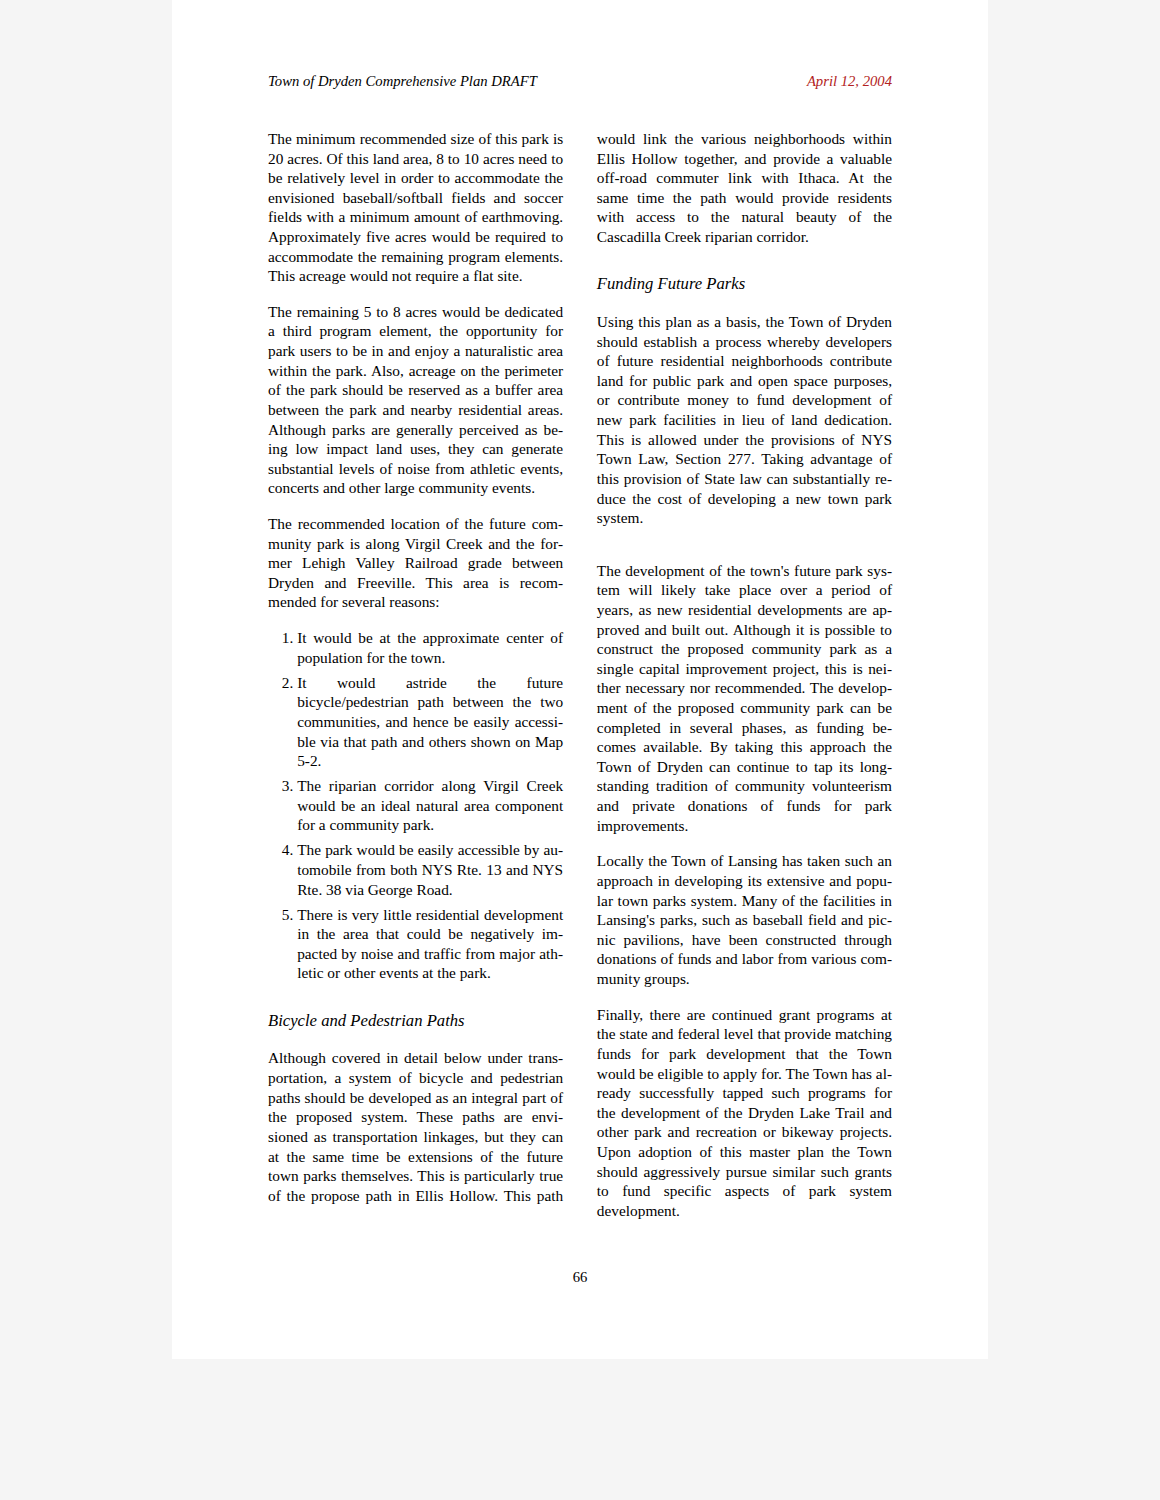Town of Dryden Comprehensive Plan DRAFT April 12, 2004
The minimum recommended size of this park is 20 acres. Of this land area, 8 to 10 acres need to be relatively level in order to accommodate the envisioned baseball/softball fields and soccer fields with a minimum amount of earthmoving. Approximately five acres would be required to accommodate the remaining program elements. This acreage would not require a flat site.
The remaining 5 to 8 acres would be dedicated a third program element, the opportunity for park users to be in and enjoy a naturalistic area within the park. Also, acreage on the perimeter of the park should be reserved as a buffer area between the park and nearby residential areas. Although parks are generally perceived as being low impact land uses, they can generate substantial levels of noise from athletic events, concerts and other large community events.
The recommended location of the future community park is along Virgil Creek and the former Lehigh Valley Railroad grade between Dryden and Freeville. This area is recommended for several reasons:
It would be at the approximate center of population for the town.
It would astride the future bicycle/pedestrian path between the two communities, and hence be easily accessible via that path and others shown on Map 5-2.
The riparian corridor along Virgil Creek would be an ideal natural area component for a community park.
The park would be easily accessible by automobile from both NYS Rte. 13 and NYS Rte. 38 via George Road.
There is very little residential development in the area that could be negatively impacted by noise and traffic from major athletic or other events at the park.
Bicycle and Pedestrian Paths
Although covered in detail below under transportation, a system of bicycle and pedestrian paths should be developed as an integral part of the proposed system. These paths are envisioned as transportation linkages, but they can at the same time be extensions of the future town parks themselves. This is particularly true of the propose path in Ellis Hollow. This path would link the various neighborhoods within Ellis Hollow together, and provide a valuable off-road commuter link with Ithaca. At the same time the path would provide residents with access to the natural beauty of the Cascadilla Creek riparian corridor.
Funding Future Parks
Using this plan as a basis, the Town of Dryden should establish a process whereby developers of future residential neighborhoods contribute land for public park and open space purposes, or contribute money to fund development of new park facilities in lieu of land dedication. This is allowed under the provisions of NYS Town Law, Section 277. Taking advantage of this provision of State law can substantially reduce the cost of developing a new town park system.
The development of the town's future park system will likely take place over a period of years, as new residential developments are approved and built out. Although it is possible to construct the proposed community park as a single capital improvement project, this is neither necessary nor recommended. The development of the proposed community park can be completed in several phases, as funding becomes available. By taking this approach the Town of Dryden can continue to tap its longstanding tradition of community volunteerism and private donations of funds for park improvements.
Locally the Town of Lansing has taken such an approach in developing its extensive and popular town parks system. Many of the facilities in Lansing's parks, such as baseball field and picnic pavilions, have been constructed through donations of funds and labor from various community groups.
Finally, there are continued grant programs at the state and federal level that provide matching funds for park development that the Town would be eligible to apply for. The Town has already successfully tapped such programs for the development of the Dryden Lake Trail and other park and recreation or bikeway projects. Upon adoption of this master plan the Town should aggressively pursue similar such grants to fund specific aspects of park system development.
66